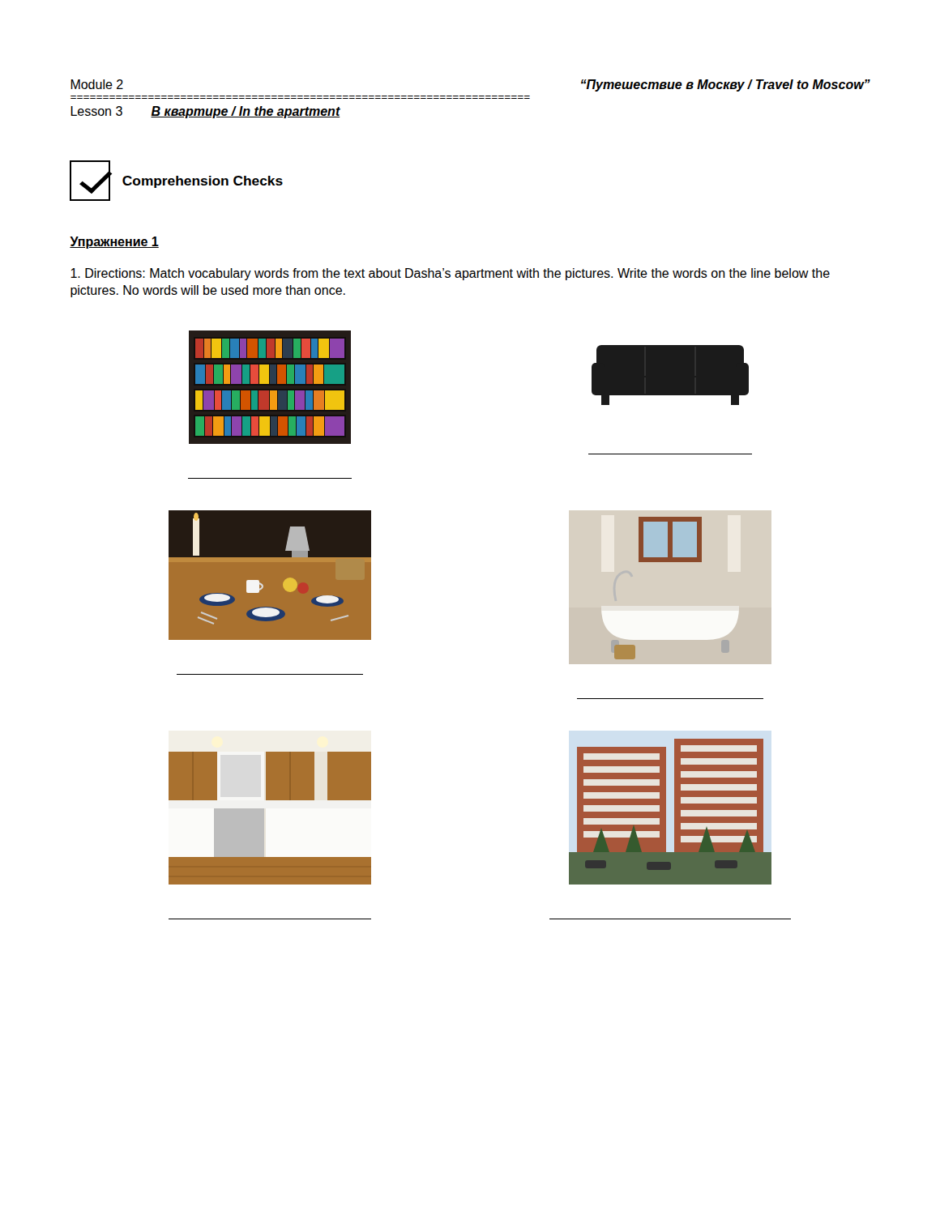Module 2
“Путешествие в Москву / Travel to Moscow”
=======================================================================
Lesson 3
В квартире / In the apartment
Comprehension Checks
Упражнение 1
1. Directions: Match vocabulary words from the text about Dasha’s apartment with the pictures. Write the words on the line below the pictures. No words will be used more than once.